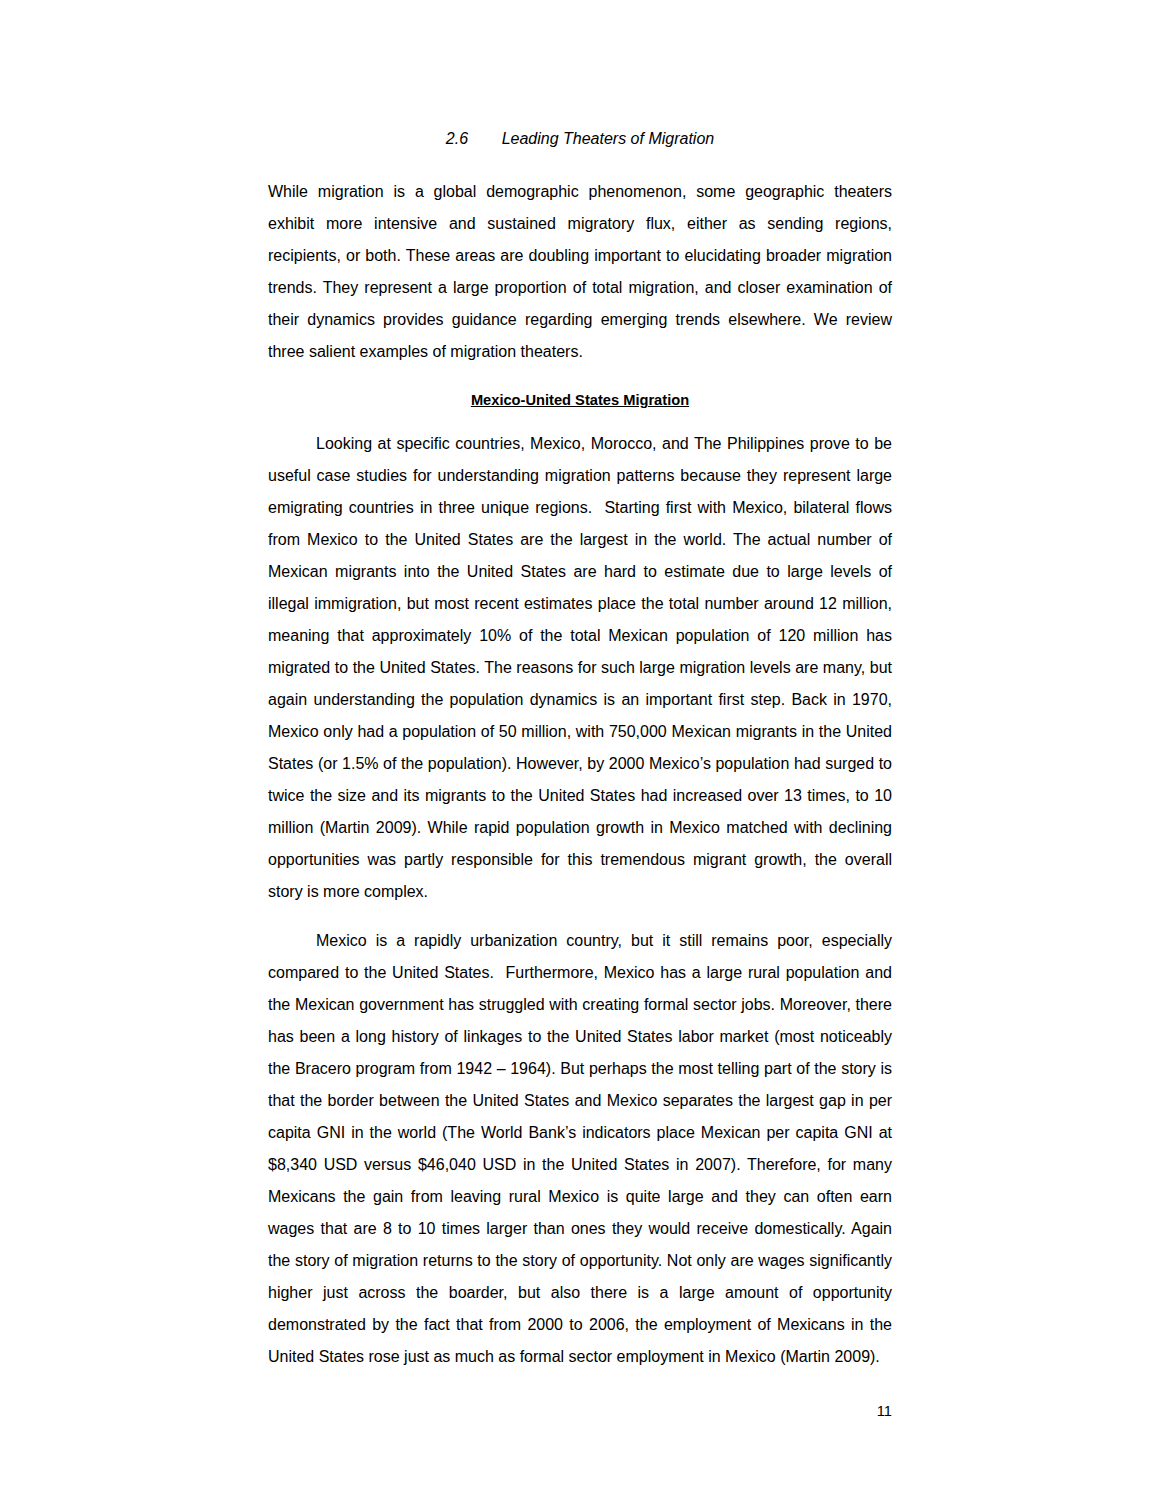2.6 Leading Theaters of Migration
While migration is a global demographic phenomenon, some geographic theaters exhibit more intensive and sustained migratory flux, either as sending regions, recipients, or both. These areas are doubling important to elucidating broader migration trends. They represent a large proportion of total migration, and closer examination of their dynamics provides guidance regarding emerging trends elsewhere. We review three salient examples of migration theaters.
Mexico-United States Migration
Looking at specific countries, Mexico, Morocco, and The Philippines prove to be useful case studies for understanding migration patterns because they represent large emigrating countries in three unique regions. Starting first with Mexico, bilateral flows from Mexico to the United States are the largest in the world. The actual number of Mexican migrants into the United States are hard to estimate due to large levels of illegal immigration, but most recent estimates place the total number around 12 million, meaning that approximately 10% of the total Mexican population of 120 million has migrated to the United States. The reasons for such large migration levels are many, but again understanding the population dynamics is an important first step. Back in 1970, Mexico only had a population of 50 million, with 750,000 Mexican migrants in the United States (or 1.5% of the population). However, by 2000 Mexico’s population had surged to twice the size and its migrants to the United States had increased over 13 times, to 10 million (Martin 2009). While rapid population growth in Mexico matched with declining opportunities was partly responsible for this tremendous migrant growth, the overall story is more complex.
Mexico is a rapidly urbanization country, but it still remains poor, especially compared to the United States. Furthermore, Mexico has a large rural population and the Mexican government has struggled with creating formal sector jobs. Moreover, there has been a long history of linkages to the United States labor market (most noticeably the Bracero program from 1942 – 1964). But perhaps the most telling part of the story is that the border between the United States and Mexico separates the largest gap in per capita GNI in the world (The World Bank’s indicators place Mexican per capita GNI at $8,340 USD versus $46,040 USD in the United States in 2007). Therefore, for many Mexicans the gain from leaving rural Mexico is quite large and they can often earn wages that are 8 to 10 times larger than ones they would receive domestically. Again the story of migration returns to the story of opportunity. Not only are wages significantly higher just across the boarder, but also there is a large amount of opportunity demonstrated by the fact that from 2000 to 2006, the employment of Mexicans in the United States rose just as much as formal sector employment in Mexico (Martin 2009).
11